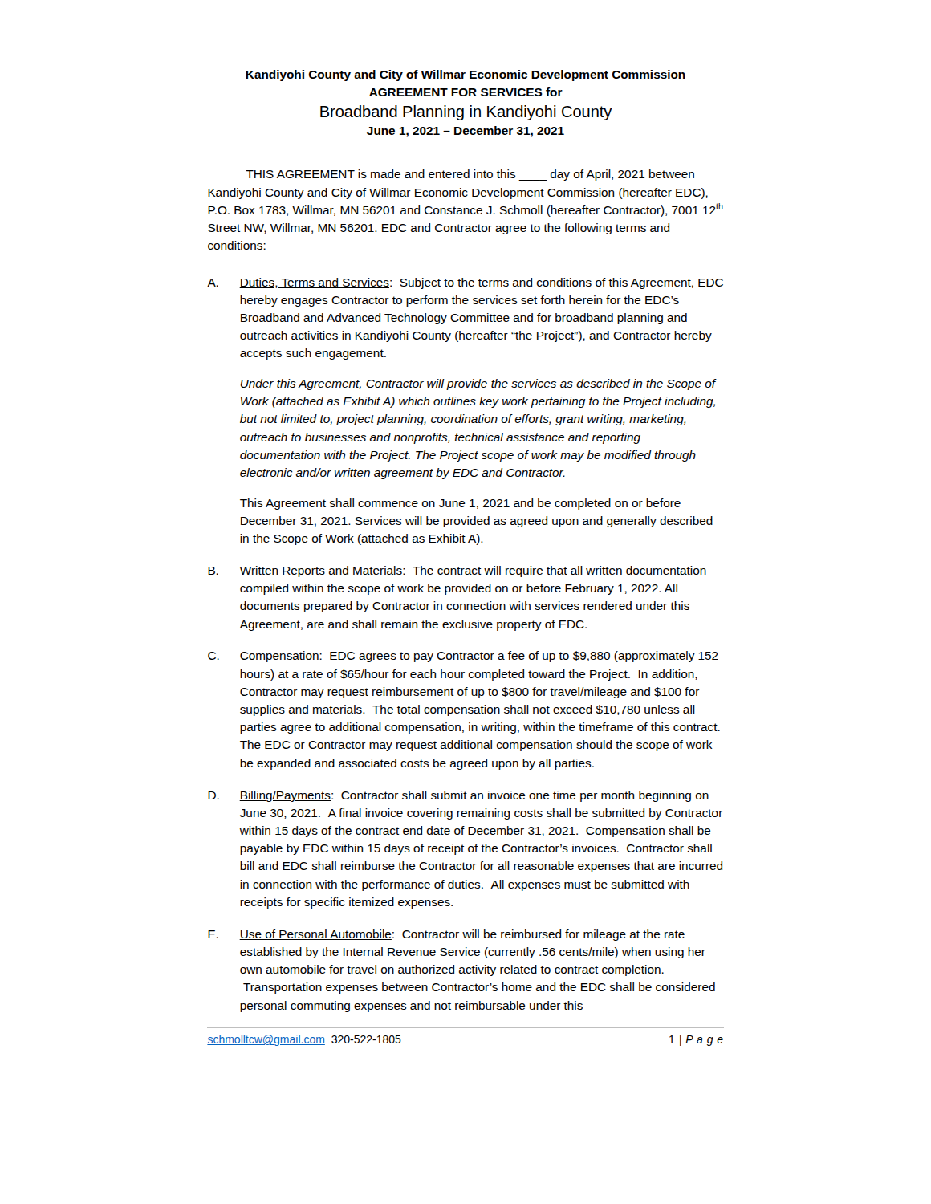Kandiyohi County and City of Willmar Economic Development Commission
AGREEMENT FOR SERVICES for
Broadband Planning in Kandiyohi County
June 1, 2021 – December 31, 2021
THIS AGREEMENT is made and entered into this ____ day of April, 2021 between Kandiyohi County and City of Willmar Economic Development Commission (hereafter EDC), P.O. Box 1783, Willmar, MN 56201 and Constance J. Schmoll (hereafter Contractor), 7001 12th Street NW, Willmar, MN 56201. EDC and Contractor agree to the following terms and conditions:
A.
Duties, Terms and Services: Subject to the terms and conditions of this Agreement, EDC hereby engages Contractor to perform the services set forth herein for the EDC’s Broadband and Advanced Technology Committee and for broadband planning and outreach activities in Kandiyohi County (hereafter “the Project”), and Contractor hereby accepts such engagement.
Under this Agreement, Contractor will provide the services as described in the Scope of Work (attached as Exhibit A) which outlines key work pertaining to the Project including, but not limited to, project planning, coordination of efforts, grant writing, marketing, outreach to businesses and nonprofits, technical assistance and reporting documentation with the Project. The Project scope of work may be modified through electronic and/or written agreement by EDC and Contractor.
This Agreement shall commence on June 1, 2021 and be completed on or before December 31, 2021. Services will be provided as agreed upon and generally described in the Scope of Work (attached as Exhibit A).
B.
Written Reports and Materials: The contract will require that all written documentation compiled within the scope of work be provided on or before February 1, 2022. All documents prepared by Contractor in connection with services rendered under this Agreement, are and shall remain the exclusive property of EDC.
C.
Compensation: EDC agrees to pay Contractor a fee of up to $9,880 (approximately 152 hours) at a rate of $65/hour for each hour completed toward the Project. In addition, Contractor may request reimbursement of up to $800 for travel/mileage and $100 for supplies and materials. The total compensation shall not exceed $10,780 unless all parties agree to additional compensation, in writing, within the timeframe of this contract. The EDC or Contractor may request additional compensation should the scope of work be expanded and associated costs be agreed upon by all parties.
D.
Billing/Payments: Contractor shall submit an invoice one time per month beginning on June 30, 2021. A final invoice covering remaining costs shall be submitted by Contractor within 15 days of the contract end date of December 31, 2021. Compensation shall be payable by EDC within 15 days of receipt of the Contractor’s invoices. Contractor shall bill and EDC shall reimburse the Contractor for all reasonable expenses that are incurred in connection with the performance of duties. All expenses must be submitted with receipts for specific itemized expenses.
E.
Use of Personal Automobile: Contractor will be reimbursed for mileage at the rate established by the Internal Revenue Service (currently .56 cents/mile) when using her own automobile for travel on authorized activity related to contract completion. Transportation expenses between Contractor’s home and the EDC shall be considered personal commuting expenses and not reimbursable under this
schmolltcw@gmail.com 320-522-1805 1 | P a g e